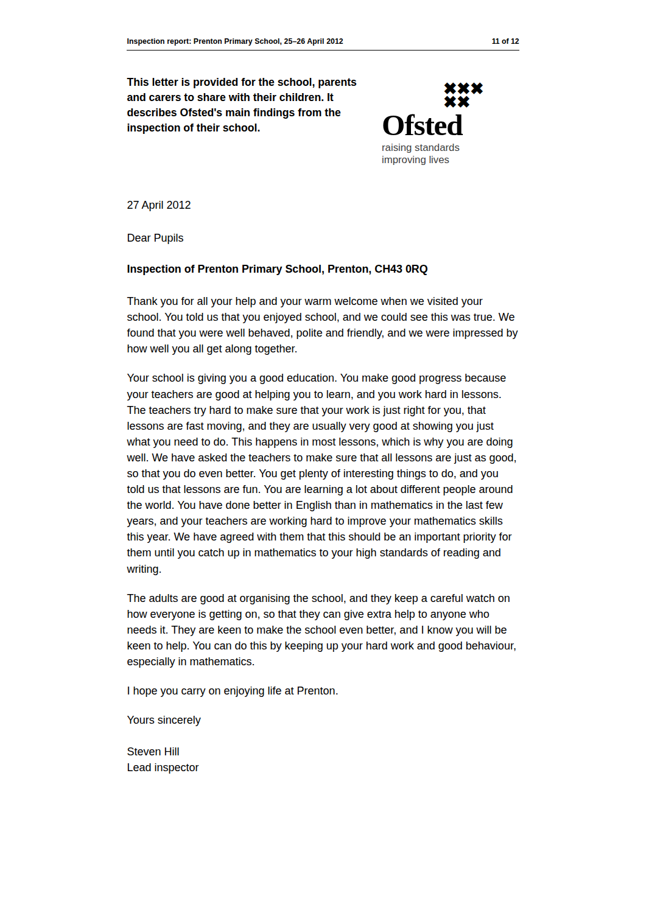Inspection report: Prenton Primary School, 25–26 April 2012
11 of 12
This letter is provided for the school, parents and carers to share with their children. It describes Ofsted's main findings from the inspection of their school.
✖✖✖
✖✖
Ofsted
raising standards
improving lives
27 April 2012
Dear Pupils
Inspection of Prenton Primary School, Prenton, CH43 0RQ
Thank you for all your help and your warm welcome when we visited your school. You told us that you enjoyed school, and we could see this was true. We found that you were well behaved, polite and friendly, and we were impressed by how well you all get along together.
Your school is giving you a good education. You make good progress because your teachers are good at helping you to learn, and you work hard in lessons. The teachers try hard to make sure that your work is just right for you, that lessons are fast moving, and they are usually very good at showing you just what you need to do. This happens in most lessons, which is why you are doing well. We have asked the teachers to make sure that all lessons are just as good, so that you do even better. You get plenty of interesting things to do, and you told us that lessons are fun. You are learning a lot about different people around the world. You have done better in English than in mathematics in the last few years, and your teachers are working hard to improve your mathematics skills this year. We have agreed with them that this should be an important priority for them until you catch up in mathematics to your high standards of reading and writing.
The adults are good at organising the school, and they keep a careful watch on how everyone is getting on, so that they can give extra help to anyone who needs it. They are keen to make the school even better, and I know you will be keen to help. You can do this by keeping up your hard work and good behaviour, especially in mathematics.
I hope you carry on enjoying life at Prenton.
Yours sincerely
Steven Hill
Lead inspector